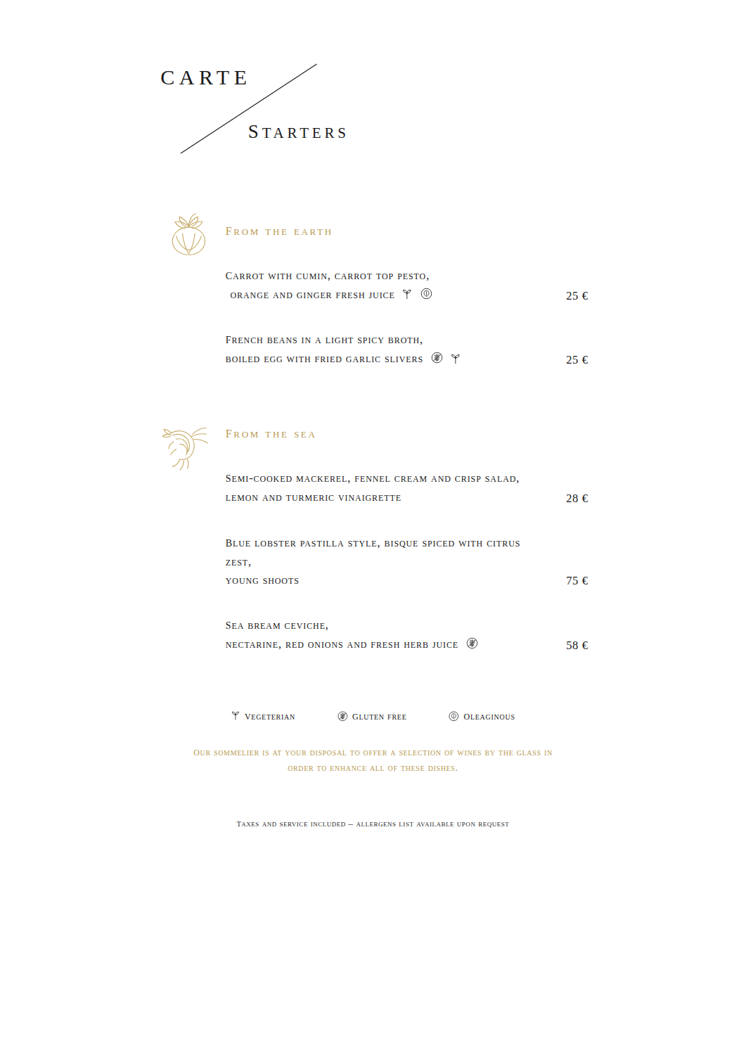Carte
Starters
From the Earth
Carrot with cumin, carrot top pesto, orange and ginger fresh juice
25 €
French beans in a light spicy broth, boiled egg with fried garlic slivers
25 €
From the Sea
Semi-cooked mackerel, fennel cream and crisp salad, lemon and turmeric vinaigrette
28 €
Blue lobster pastilla style, bisque spiced with citrus zest, young shoots
75 €
Sea bream ceviche, nectarine, red onions and fresh herb juice
58 €
Vegeterian
Gluten Free
Oleaginous
Our sommelier is at your disposal to offer a selection of wines by the glass in order to enhance all of these dishes.
Taxes and service included – allergens list available upon request